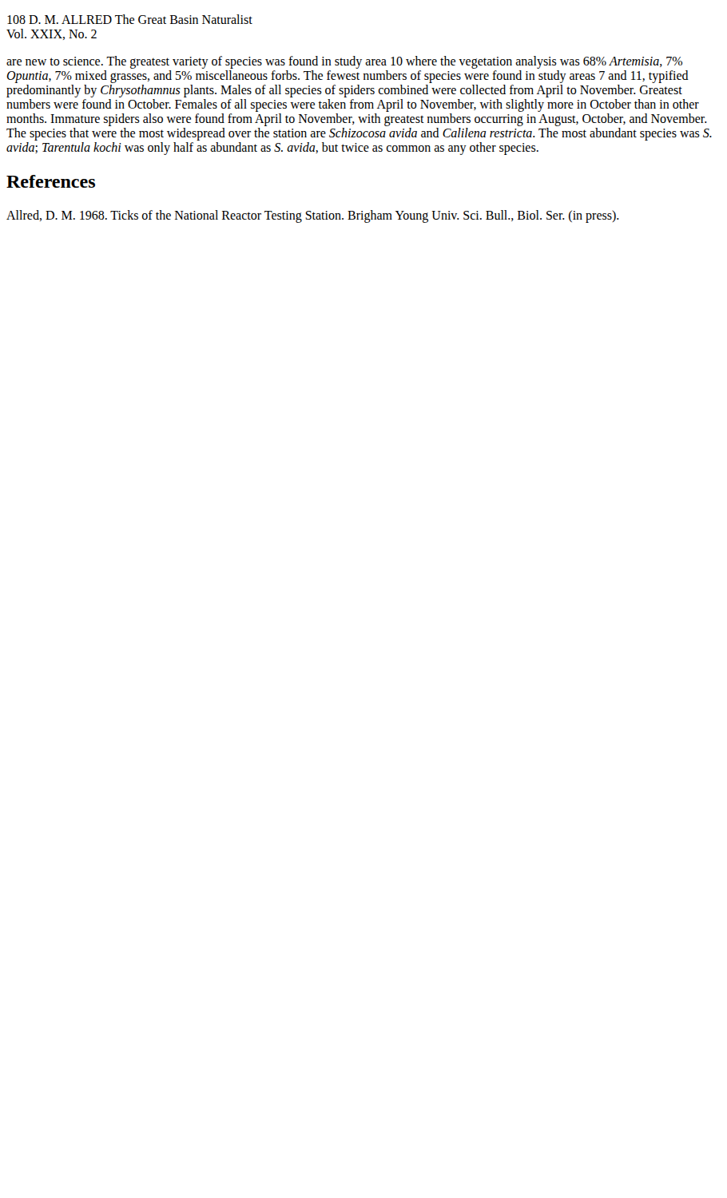108 D. M. ALLRED The Great Basin Naturalist
Vol. XXIX, No. 2
are new to science. The greatest variety of species was found in study area 10 where the vegetation analysis was 68% Artemisia, 7% Opuntia, 7% mixed grasses, and 5% miscellaneous forbs. The fewest numbers of species were found in study areas 7 and 11, typified predominantly by Chrysothamnus plants. Males of all species of spiders combined were collected from April to November. Greatest numbers were found in October. Females of all species were taken from April to November, with slightly more in October than in other months. Immature spiders also were found from April to November, with greatest numbers occurring in August, October, and November. The species that were the most widespread over the station are Schizocosa avida and Calilena restricta. The most abundant species was S. avida; Tarentula kochi was only half as abundant as S. avida, but twice as common as any other species.
References
Allred, D. M. 1968. Ticks of the National Reactor Testing Station. Brigham Young Univ. Sci. Bull., Biol. Ser. (in press).